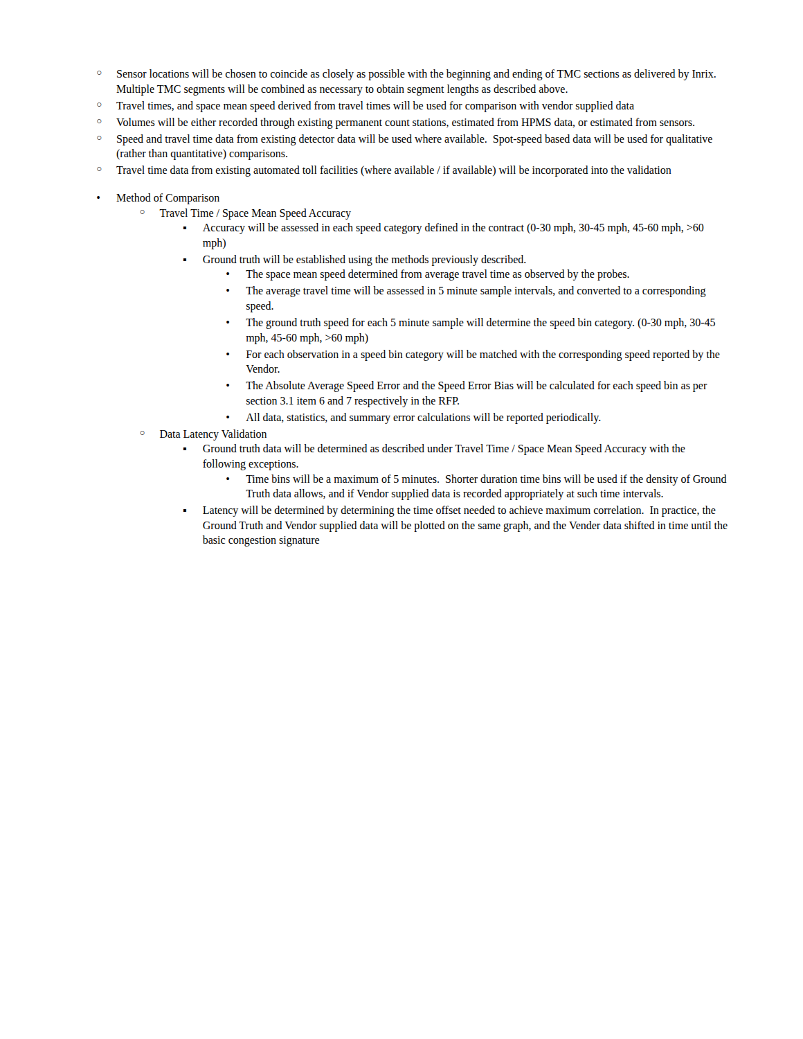Sensor locations will be chosen to coincide as closely as possible with the beginning and ending of TMC sections as delivered by Inrix. Multiple TMC segments will be combined as necessary to obtain segment lengths as described above.
Travel times, and space mean speed derived from travel times will be used for comparison with vendor supplied data
Volumes will be either recorded through existing permanent count stations, estimated from HPMS data, or estimated from sensors.
Speed and travel time data from existing detector data will be used where available. Spot-speed based data will be used for qualitative (rather than quantitative) comparisons.
Travel time data from existing automated toll facilities (where available / if available) will be incorporated into the validation
Method of Comparison
Travel Time / Space Mean Speed Accuracy
Accuracy will be assessed in each speed category defined in the contract (0-30 mph, 30-45 mph, 45-60 mph, >60 mph)
Ground truth will be established using the methods previously described.
The space mean speed determined from average travel time as observed by the probes.
The average travel time will be assessed in 5 minute sample intervals, and converted to a corresponding speed.
The ground truth speed for each 5 minute sample will determine the speed bin category. (0-30 mph, 30-45 mph, 45-60 mph, >60 mph)
For each observation in a speed bin category will be matched with the corresponding speed reported by the Vendor.
The Absolute Average Speed Error and the Speed Error Bias will be calculated for each speed bin as per section 3.1 item 6 and 7 respectively in the RFP.
All data, statistics, and summary error calculations will be reported periodically.
Data Latency Validation
Ground truth data will be determined as described under Travel Time / Space Mean Speed Accuracy with the following exceptions.
Time bins will be a maximum of 5 minutes. Shorter duration time bins will be used if the density of Ground Truth data allows, and if Vendor supplied data is recorded appropriately at such time intervals.
Latency will be determined by determining the time offset needed to achieve maximum correlation. In practice, the Ground Truth and Vendor supplied data will be plotted on the same graph, and the Vender data shifted in time until the basic congestion signature